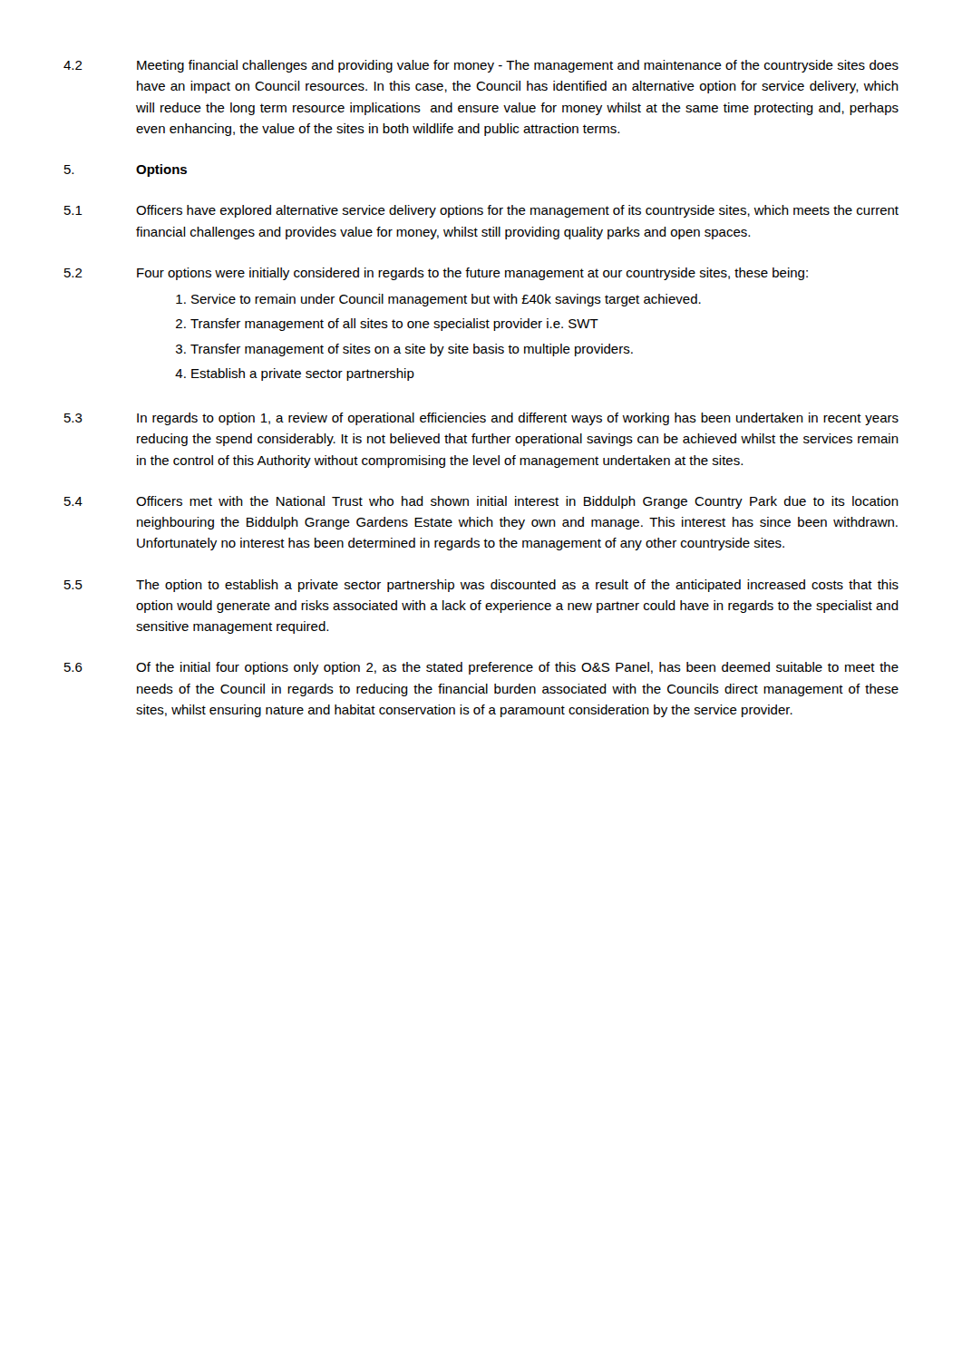4.2
Meeting financial challenges and providing value for money - The management and maintenance of the countryside sites does have an impact on Council resources. In this case, the Council has identified an alternative option for service delivery, which will reduce the long term resource implications and ensure value for money whilst at the same time protecting and, perhaps even enhancing, the value of the sites in both wildlife and public attraction terms.
5.
Options
5.1
Officers have explored alternative service delivery options for the management of its countryside sites, which meets the current financial challenges and provides value for money, whilst still providing quality parks and open spaces.
5.2
Four options were initially considered in regards to the future management at our countryside sites, these being:
Service to remain under Council management but with £40k savings target achieved.
Transfer management of all sites to one specialist provider i.e. SWT
Transfer management of sites on a site by site basis to multiple providers.
Establish a private sector partnership
5.3
In regards to option 1, a review of operational efficiencies and different ways of working has been undertaken in recent years reducing the spend considerably. It is not believed that further operational savings can be achieved whilst the services remain in the control of this Authority without compromising the level of management undertaken at the sites.
5.4
Officers met with the National Trust who had shown initial interest in Biddulph Grange Country Park due to its location neighbouring the Biddulph Grange Gardens Estate which they own and manage. This interest has since been withdrawn. Unfortunately no interest has been determined in regards to the management of any other countryside sites.
5.5
The option to establish a private sector partnership was discounted as a result of the anticipated increased costs that this option would generate and risks associated with a lack of experience a new partner could have in regards to the specialist and sensitive management required.
5.6
Of the initial four options only option 2, as the stated preference of this O&S Panel, has been deemed suitable to meet the needs of the Council in regards to reducing the financial burden associated with the Councils direct management of these sites, whilst ensuring nature and habitat conservation is of a paramount consideration by the service provider.